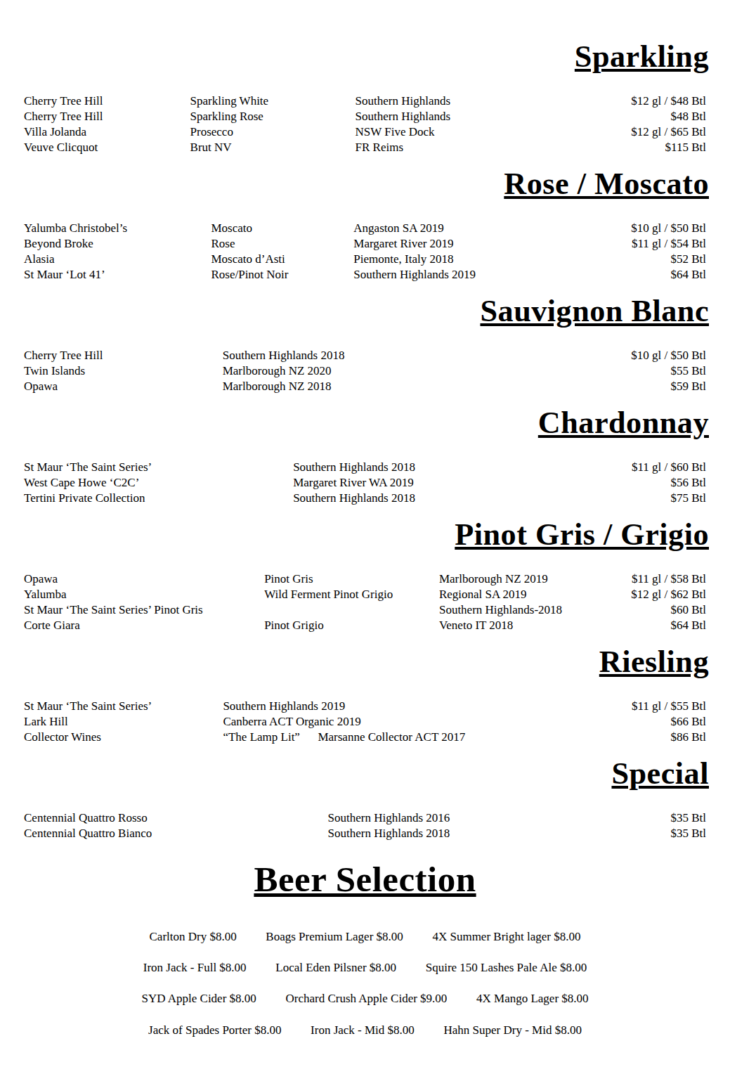Sparkling
| Cherry Tree Hill | Sparkling White | Southern Highlands | $12 gl / $48 Btl |
| Cherry Tree Hill | Sparkling Rose | Southern Highlands | $48 Btl |
| Villa Jolanda | Prosecco | NSW Five Dock | $12 gl / $65 Btl |
| Veuve Clicquot | Brut NV | FR Reims | $115 Btl |
Rose / Moscato
| Yalumba Christobel’s | Moscato | Angaston SA 2019 | $10 gl / $50 Btl |
| Beyond Broke | Rose | Margaret River 2019 | $11 gl / $54 Btl |
| Alasia | Moscato d’Asti | Piemonte, Italy 2018 | $52 Btl |
| St Maur ‘Lot 41’ | Rose/Pinot Noir | Southern Highlands 2019 | $64 Btl |
Sauvignon Blanc
| Cherry Tree Hill | Southern Highlands 2018 | $10 gl / $50 Btl |
| Twin Islands | Marlborough NZ 2020 | $55 Btl |
| Opawa | Marlborough NZ 2018 | $59 Btl |
Chardonnay
| St Maur ‘The Saint Series’ | Southern Highlands 2018 | $11 gl / $60 Btl |
| West Cape Howe ‘C2C’ | Margaret River WA 2019 | $56 Btl |
| Tertini Private Collection | Southern Highlands 2018 | $75 Btl |
Pinot Gris / Grigio
| Opawa | Pinot Gris | Marlborough NZ 2019 | $11 gl / $58 Btl |
| Yalumba | Wild Ferment Pinot Grigio | Regional SA 2019 | $12 gl / $62 Btl |
| St Maur ‘The Saint Series’ Pinot Gris | | Southern Highlands-2018 | $60 Btl |
| Corte Giara | Pinot Grigio | Veneto IT 2018 | $64 Btl |
Riesling
| St Maur ‘The Saint Series’ | Southern Highlands 2019 | $11 gl / $55 Btl |
| Lark Hill | Canberra ACT Organic 2019 | $66 Btl |
| Collector Wines | “The Lamp Lit” Marsanne Collector ACT 2017 | $86 Btl |
Special
| Centennial Quattro Rosso | Southern Highlands 2016 | $35 Btl |
| Centennial Quattro Bianco | Southern Highlands 2018 | $35 Btl |
Beer Selection
Carlton Dry $8.00 Boags Premium Lager $8.00 4X Summer Bright lager $8.00
Iron Jack - Full $8.00 Local Eden Pilsner $8.00 Squire 150 Lashes Pale Ale $8.00
SYD Apple Cider $8.00 Orchard Crush Apple Cider $9.00 4X Mango Lager $8.00
Jack of Spades Porter $8.00 Iron Jack - Mid $8.00 Hahn Super Dry - Mid $8.00